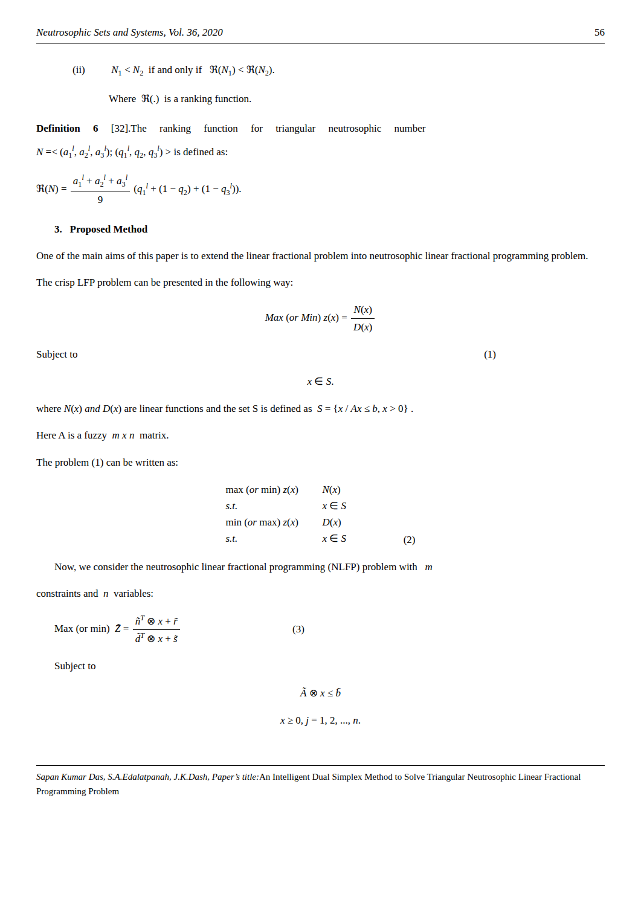Neutrosophic Sets and Systems, Vol. 36, 2020 56
(ii) N1 < N2 if and only if ℜ(N1) < ℜ(N2).
Where ℜ(.) is a ranking function.
Definition 6 [32].The ranking function for triangular neutrosophic number
N =< (a1l, a2l, a3l); (q1l, q2, q3l) > is defined as:
ℜ(N) = a1l + a2l + a3l 9 (q1l + (1 − q2) + (1 − q3l)).
3. Proposed Method
One of the main aims of this paper is to extend the linear fractional problem into neutrosophic linear fractional programming problem.
The crisp LFP problem can be presented in the following way:
Max (or Min) z(x) = N(x) D(x)
Subject to (1)
x ∈ S.
where N(x) and D(x) are linear functions and the set S is defined as S = {x / Ax ≤ b, x > 0} .
Here A is a fuzzy m x n matrix.
The problem (1) can be written as:
max (or min) z(x) N(x)
s.t. x ∈ S
min (or max) z(x) D(x)
s.t. x ∈ S
(2)
Now, we consider the neutrosophic linear fractional programming (NLFP) problem with m
constraints and n variables:
Max (or min) Z̃ = ñT ⊗ x + r̃ d̃T ⊗ x + s̃ (3)
Subject to
Ã ⊗ x ≤ b̃
x ≥ 0, j = 1, 2, ..., n.
Sapan Kumar Das, S.A.Edalatpanah, J.K.Dash, Paper’s title:An Intelligent Dual Simplex Method to Solve Triangular Neutrosophic Linear Fractional Programming Problem